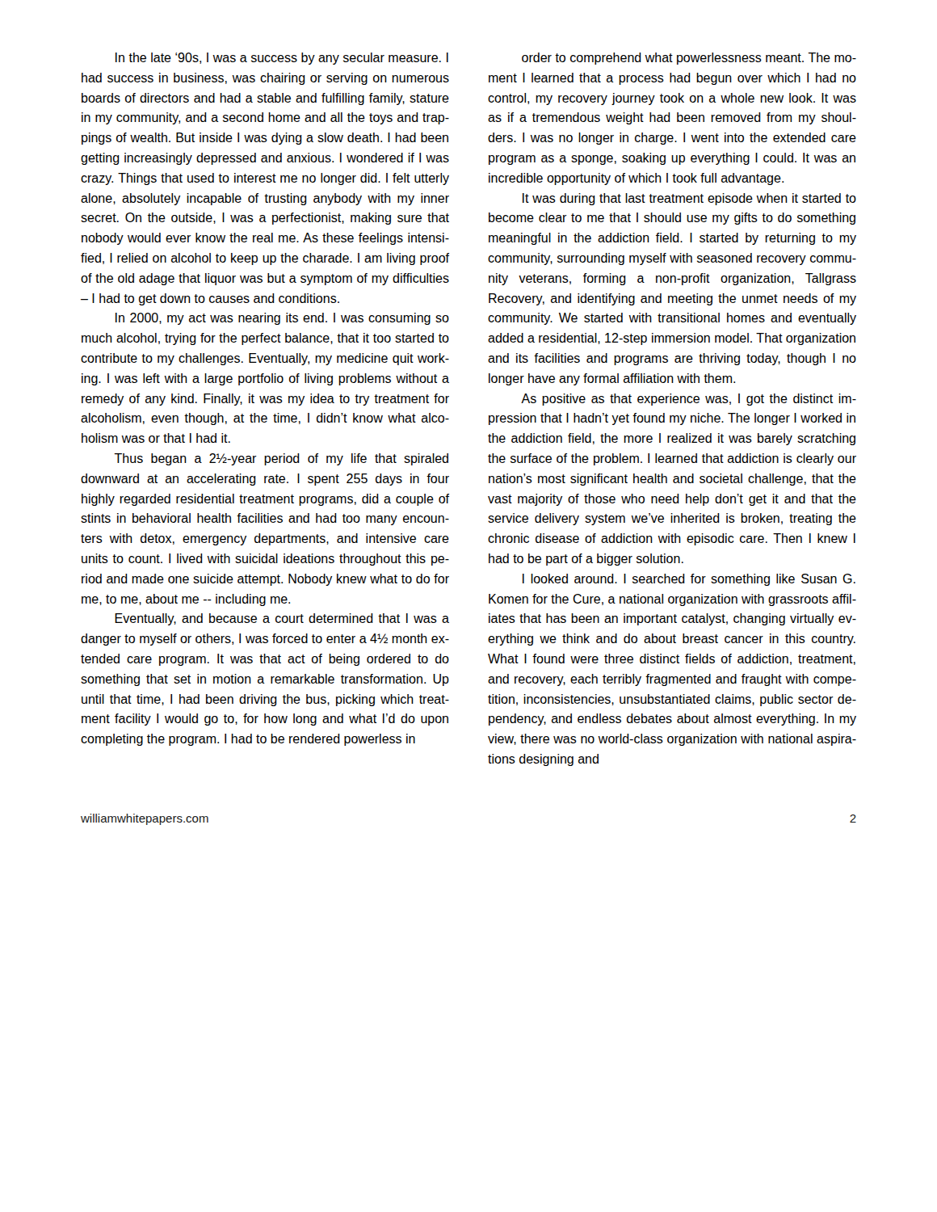In the late ‘90s, I was a success by any secular measure. I had success in business, was chairing or serving on numerous boards of directors and had a stable and fulfilling family, stature in my community, and a second home and all the toys and trappings of wealth. But inside I was dying a slow death. I had been getting increasingly depressed and anxious. I wondered if I was crazy. Things that used to interest me no longer did. I felt utterly alone, absolutely incapable of trusting anybody with my inner secret. On the outside, I was a perfectionist, making sure that nobody would ever know the real me. As these feelings intensified, I relied on alcohol to keep up the charade. I am living proof of the old adage that liquor was but a symptom of my difficulties – I had to get down to causes and conditions.
In 2000, my act was nearing its end. I was consuming so much alcohol, trying for the perfect balance, that it too started to contribute to my challenges. Eventually, my medicine quit working. I was left with a large portfolio of living problems without a remedy of any kind. Finally, it was my idea to try treatment for alcoholism, even though, at the time, I didn’t know what alcoholism was or that I had it.
Thus began a 2½-year period of my life that spiraled downward at an accelerating rate. I spent 255 days in four highly regarded residential treatment programs, did a couple of stints in behavioral health facilities and had too many encounters with detox, emergency departments, and intensive care units to count. I lived with suicidal ideations throughout this period and made one suicide attempt. Nobody knew what to do for me, to me, about me -- including me.
Eventually, and because a court determined that I was a danger to myself or others, I was forced to enter a 4½ month extended care program. It was that act of being ordered to do something that set in motion a remarkable transformation. Up until that time, I had been driving the bus, picking which treatment facility I would go to, for how long and what I’d do upon completing the program. I had to be rendered powerless in
order to comprehend what powerlessness meant. The moment I learned that a process had begun over which I had no control, my recovery journey took on a whole new look. It was as if a tremendous weight had been removed from my shoulders. I was no longer in charge. I went into the extended care program as a sponge, soaking up everything I could. It was an incredible opportunity of which I took full advantage.
It was during that last treatment episode when it started to become clear to me that I should use my gifts to do something meaningful in the addiction field. I started by returning to my community, surrounding myself with seasoned recovery community veterans, forming a non-profit organization, Tallgrass Recovery, and identifying and meeting the unmet needs of my community. We started with transitional homes and eventually added a residential, 12-step immersion model. That organization and its facilities and programs are thriving today, though I no longer have any formal affiliation with them.
As positive as that experience was, I got the distinct impression that I hadn’t yet found my niche. The longer I worked in the addiction field, the more I realized it was barely scratching the surface of the problem. I learned that addiction is clearly our nation’s most significant health and societal challenge, that the vast majority of those who need help don’t get it and that the service delivery system we’ve inherited is broken, treating the chronic disease of addiction with episodic care. Then I knew I had to be part of a bigger solution.
I looked around. I searched for something like Susan G. Komen for the Cure, a national organization with grassroots affiliates that has been an important catalyst, changing virtually everything we think and do about breast cancer in this country. What I found were three distinct fields of addiction, treatment, and recovery, each terribly fragmented and fraught with competition, inconsistencies, unsubstantiated claims, public sector dependency, and endless debates about almost everything. In my view, there was no world-class organization with national aspirations designing and
williamwhitepapers.com 2